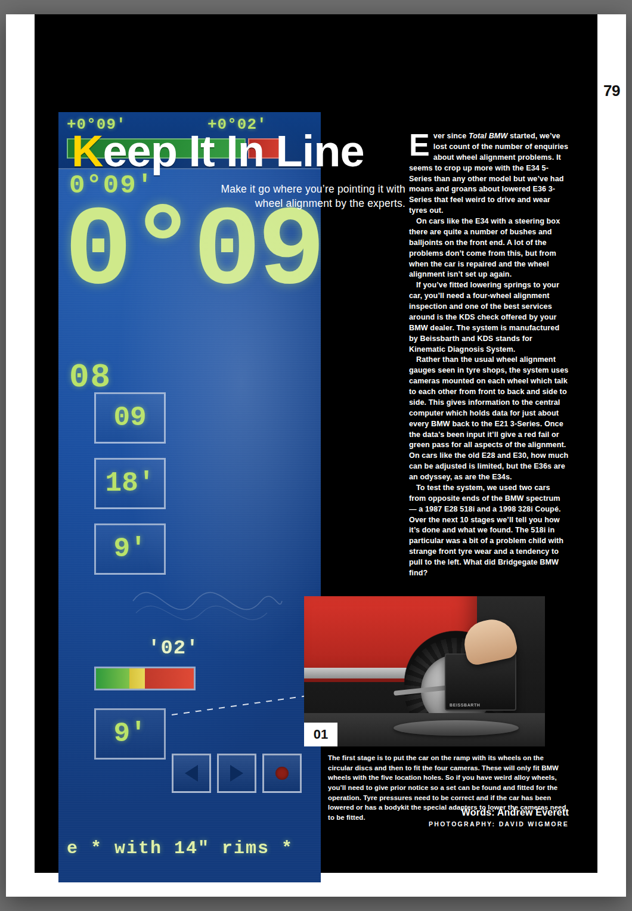+0°09′
+0°02′
0°09′
0°09
08
09
18′
9′
′02′
9′
e * with 14″ rims *
79
TBMW NOVEMBER 2001
Keep It In Line
Make it go where you’re pointing it with
wheel alignment by the experts.
Ever since Total BMW started, we’ve lost count of the number of enquiries about wheel alignment problems. It seems to crop up more with the E34 5-Series than any other model but we’ve had moans and groans about lowered E36 3-Series that feel weird to drive and wear tyres out.
On cars like the E34 with a steering box there are quite a number of bushes and balljoints on the front end. A lot of the problems don’t come from this, but from when the car is repaired and the wheel alignment isn’t set up again.
If you’ve fitted lowering springs to your car, you’ll need a four-wheel alignment inspection and one of the best services around is the KDS check offered by your BMW dealer. The system is manufactured by Beissbarth and KDS stands for Kinematic Diagnosis System.
Rather than the usual wheel alignment gauges seen in tyre shops, the system uses cameras mounted on each wheel which talk to each other from front to back and side to side. This gives information to the central computer which holds data for just about every BMW back to the E21 3-Series. Once the data’s been input it’ll give a red fail or green pass for all aspects of the alignment. On cars like the old E28 and E30, how much can be adjusted is limited, but the E36s are an odyssey, as are the E34s.
To test the system, we used two cars from opposite ends of the BMW spectrum — a 1987 E28 518i and a 1998 328i Coupé. Over the next 10 stages we’ll tell you how it’s done and what we found. The 518i in particular was a bit of a problem child with strange front tyre wear and a tendency to pull to the left. What did Bridgegate BMW find?
01
The first stage is to put the car on the ramp with its wheels on the circular discs and then to fit the four cameras. These will only fit BMW wheels with the five location holes. So if you have weird alloy wheels, you’ll need to give prior notice so a set can be found and fitted for the operation. Tyre pressures need to be correct and if the car has been lowered or has a bodykit the special adapters to lower the cameras need to be fitted.
Words: Andrew Everett
PHOTOGRAPHY: DAVID WIGMORE